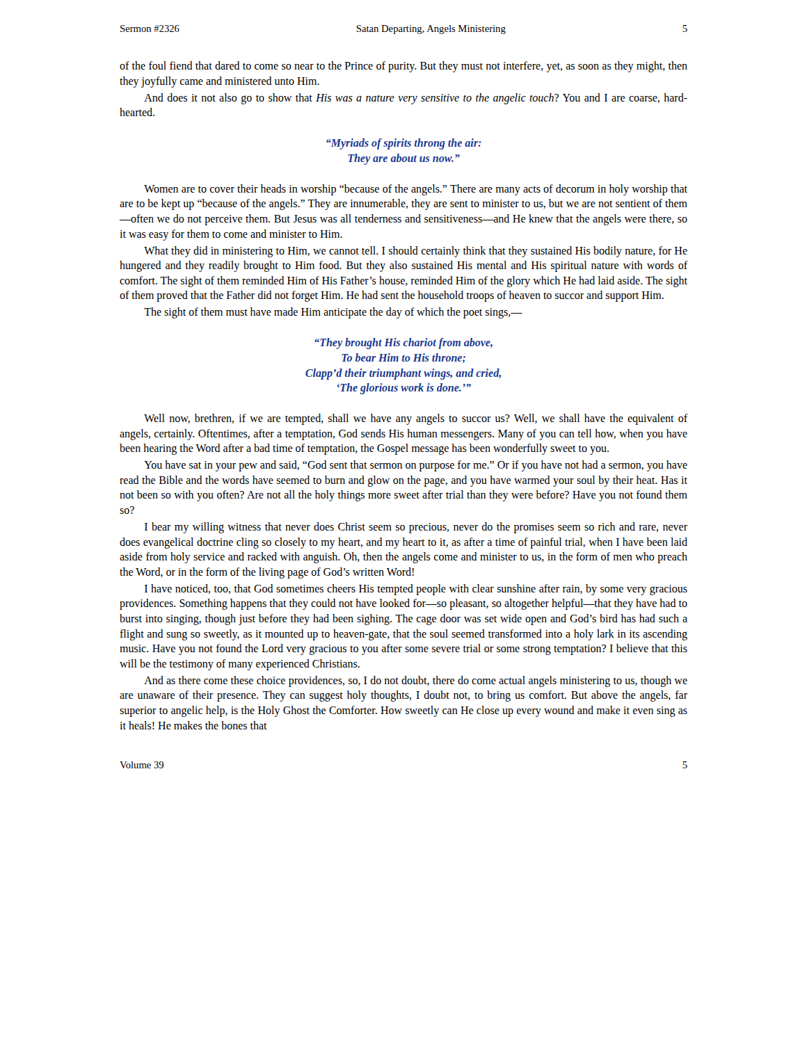Sermon #2326 Satan Departing, Angels Ministering 5
of the foul fiend that dared to come so near to the Prince of purity. But they must not interfere, yet, as soon as they might, then they joyfully came and ministered unto Him.
And does it not also go to show that His was a nature very sensitive to the angelic touch? You and I are coarse, hard-hearted.
“Myriads of spirits throng the air: They are about us now.”
Women are to cover their heads in worship “because of the angels.” There are many acts of decorum in holy worship that are to be kept up “because of the angels.” They are innumerable, they are sent to minister to us, but we are not sentient of them—often we do not perceive them. But Jesus was all tenderness and sensitiveness—and He knew that the angels were there, so it was easy for them to come and minister to Him.
What they did in ministering to Him, we cannot tell. I should certainly think that they sustained His bodily nature, for He hungered and they readily brought to Him food. But they also sustained His mental and His spiritual nature with words of comfort. The sight of them reminded Him of His Father’s house, reminded Him of the glory which He had laid aside. The sight of them proved that the Father did not forget Him. He had sent the household troops of heaven to succor and support Him.
The sight of them must have made Him anticipate the day of which the poet sings,—
“They brought His chariot from above, To bear Him to His throne; Clapp’d their triumphant wings, and cried, ‘The glorious work is done.’”
Well now, brethren, if we are tempted, shall we have any angels to succor us? Well, we shall have the equivalent of angels, certainly. Oftentimes, after a temptation, God sends His human messengers. Many of you can tell how, when you have been hearing the Word after a bad time of temptation, the Gospel message has been wonderfully sweet to you.
You have sat in your pew and said, “God sent that sermon on purpose for me.” Or if you have not had a sermon, you have read the Bible and the words have seemed to burn and glow on the page, and you have warmed your soul by their heat. Has it not been so with you often? Are not all the holy things more sweet after trial than they were before? Have you not found them so?
I bear my willing witness that never does Christ seem so precious, never do the promises seem so rich and rare, never does evangelical doctrine cling so closely to my heart, and my heart to it, as after a time of painful trial, when I have been laid aside from holy service and racked with anguish. Oh, then the angels come and minister to us, in the form of men who preach the Word, or in the form of the living page of God’s written Word!
I have noticed, too, that God sometimes cheers His tempted people with clear sunshine after rain, by some very gracious providences. Something happens that they could not have looked for—so pleasant, so altogether helpful—that they have had to burst into singing, though just before they had been sighing. The cage door was set wide open and God’s bird has had such a flight and sung so sweetly, as it mounted up to heaven-gate, that the soul seemed transformed into a holy lark in its ascending music. Have you not found the Lord very gracious to you after some severe trial or some strong temptation? I believe that this will be the testimony of many experienced Christians.
And as there come these choice providences, so, I do not doubt, there do come actual angels ministering to us, though we are unaware of their presence. They can suggest holy thoughts, I doubt not, to bring us comfort. But above the angels, far superior to angelic help, is the Holy Ghost the Comforter. How sweetly can He close up every wound and make it even sing as it heals! He makes the bones that
Volume 39 5